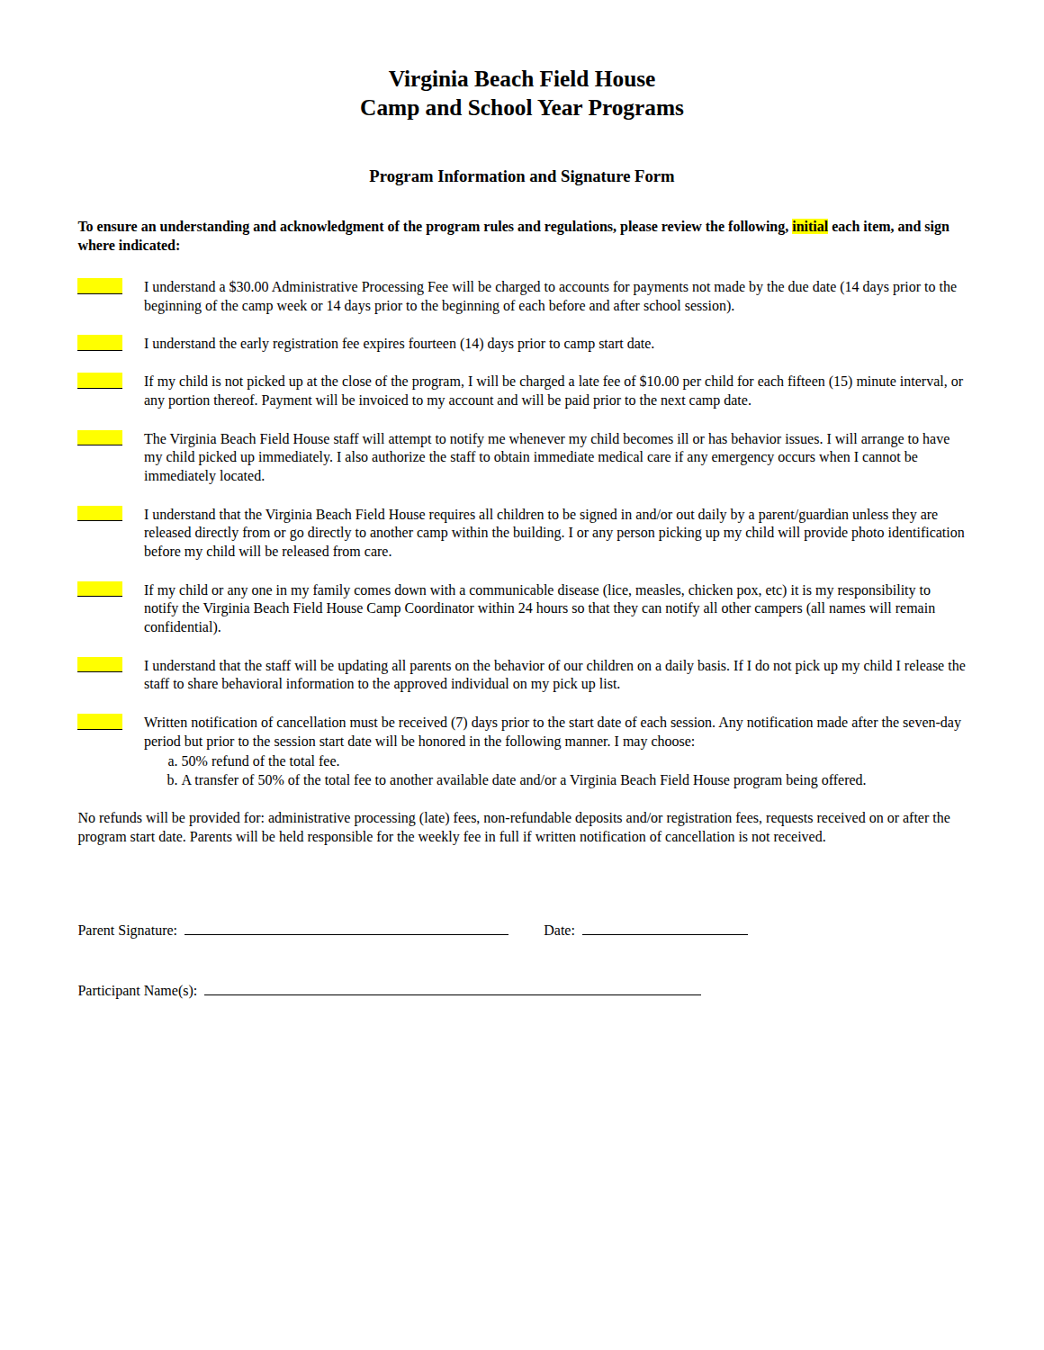Virginia Beach Field House
Camp and School Year Programs
Program Information and Signature Form
To ensure an understanding and acknowledgment of the program rules and regulations, please review the following, initial each item, and sign where indicated:
| | I understand a $30.00 Administrative Processing Fee will be charged to accounts for payments not made by the due date (14 days prior to the beginning of the camp week or 14 days prior to the beginning of each before and after school session). |
| | I understand the early registration fee expires fourteen (14) days prior to camp start date. |
| | If my child is not picked up at the close of the program, I will be charged a late fee of $10.00 per child for each fifteen (15) minute interval, or any portion thereof. Payment will be invoiced to my account and will be paid prior to the next camp date. |
| | The Virginia Beach Field House staff will attempt to notify me whenever my child becomes ill or has behavior issues. I will arrange to have my child picked up immediately. I also authorize the staff to obtain immediate medical care if any emergency occurs when I cannot be immediately located. |
| | I understand that the Virginia Beach Field House requires all children to be signed in and/or out daily by a parent/guardian unless they are released directly from or go directly to another camp within the building. I or any person picking up my child will provide photo identification before my child will be released from care. |
| | If my child or any one in my family comes down with a communicable disease (lice, measles, chicken pox, etc) it is my responsibility to notify the Virginia Beach Field House Camp Coordinator within 24 hours so that they can notify all other campers (all names will remain confidential). |
| | I understand that the staff will be updating all parents on the behavior of our children on a daily basis. If I do not pick up my child I release the staff to share behavioral information to the approved individual on my pick up list. |
| | Written notification of cancellation must be received (7) days prior to the start date of each session. Any notification made after the seven-day period but prior to the session start date will be honored in the following manner. I may choose: 50% refund of the total fee. A transfer of 50% of the total fee to another available date and/or a Virginia Beach Field House program being offered. |
No refunds will be provided for: administrative processing (late) fees, non-refundable deposits and/or registration fees, requests received on or after the program start date. Parents will be held responsible for the weekly fee in full if written notification of cancellation is not received.
Parent Signature: Date:
Participant Name(s):